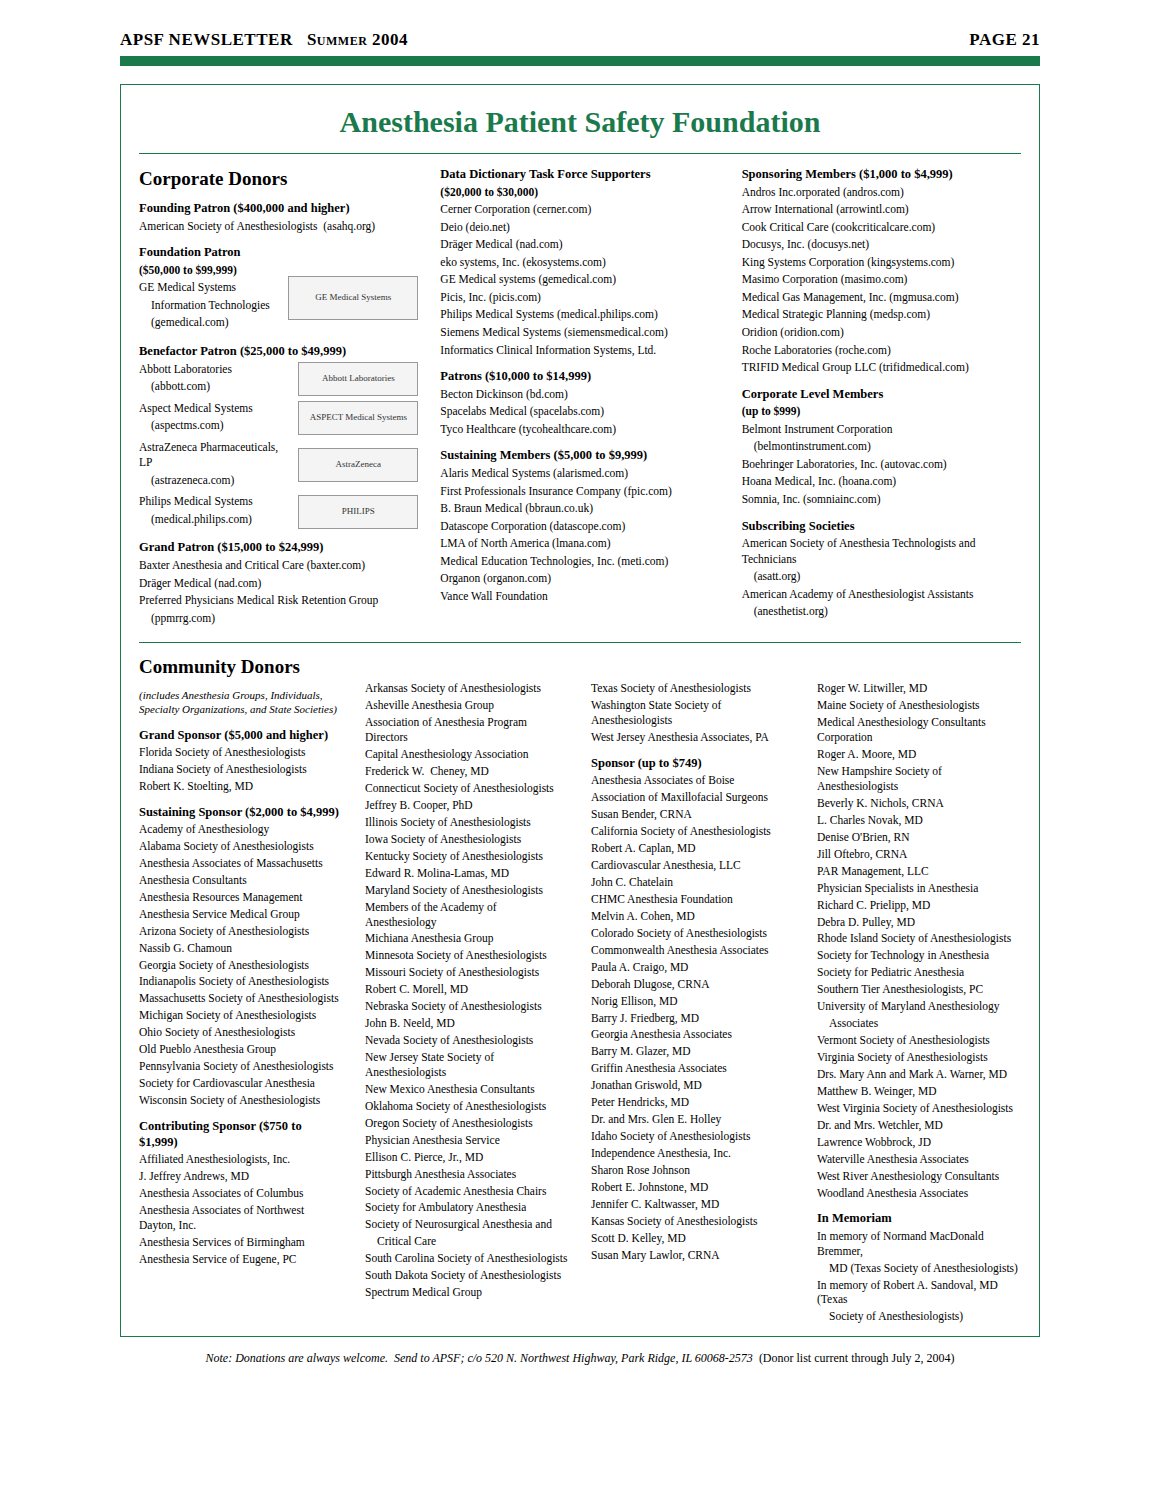APSF NEWSLETTER Summer 2004
PAGE 21
Anesthesia Patient Safety Foundation
Corporate Donors
Founding Patron ($400,000 and higher)
American Society of Anesthesiologists (asahq.org)
Foundation Patron
($50,000 to $99,999)
GE Medical Systems
Information Technologies
(gemedical.com)
GE Medical Systems
Benefactor Patron ($25,000 to $49,999)
Abbott Laboratories
(abbott.com)
Abbott Laboratories
Aspect Medical Systems
(aspectms.com)
ASPECT Medical Systems
AstraZeneca Pharmaceuticals, LP
(astrazeneca.com)
AstraZeneca
Philips Medical Systems
(medical.philips.com)
PHILIPS
Grand Patron ($15,000 to $24,999)
Baxter Anesthesia and Critical Care (baxter.com)
Dräger Medical (nad.com)
Preferred Physicians Medical Risk Retention Group
(ppmrrg.com)
Data Dictionary Task Force Supporters
($20,000 to $30,000)
Cerner Corporation (cerner.com)
Deio (deio.net)
Dräger Medical (nad.com)
eko systems, Inc. (ekosystems.com)
GE Medical systems (gemedical.com)
Picis, Inc. (picis.com)
Philips Medical Systems (medical.philips.com)
Siemens Medical Systems (siemensmedical.com)
Informatics Clinical Information Systems, Ltd.
Patrons ($10,000 to $14,999)
Becton Dickinson (bd.com)
Spacelabs Medical (spacelabs.com)
Tyco Healthcare (tycohealthcare.com)
Sustaining Members ($5,000 to $9,999)
Alaris Medical Systems (alarismed.com)
First Professionals Insurance Company (fpic.com)
B. Braun Medical (bbraun.co.uk)
Datascope Corporation (datascope.com)
LMA of North America (lmana.com)
Medical Education Technologies, Inc. (meti.com)
Organon (organon.com)
Vance Wall Foundation
Sponsoring Members ($1,000 to $4,999)
Andros Inc.orporated (andros.com)
Arrow International (arrowintl.com)
Cook Critical Care (cookcriticalcare.com)
Docusys, Inc. (docusys.net)
King Systems Corporation (kingsystems.com)
Masimo Corporation (masimo.com)
Medical Gas Management, Inc. (mgmusa.com)
Medical Strategic Planning (medsp.com)
Oridion (oridion.com)
Roche Laboratories (roche.com)
TRIFID Medical Group LLC (trifidmedical.com)
Corporate Level Members
(up to $999)
Belmont Instrument Corporation
(belmontinstrument.com)
Boehringer Laboratories, Inc. (autovac.com)
Hoana Medical, Inc. (hoana.com)
Somnia, Inc. (somniainc.com)
Subscribing Societies
American Society of Anesthesia Technologists and Technicians
(asatt.org)
American Academy of Anesthesiologist Assistants
(anesthetist.org)
Community Donors
(includes Anesthesia Groups, Individuals,
Specialty Organizations, and State Societies)
Grand Sponsor ($5,000 and higher)
Florida Society of Anesthesiologists
Indiana Society of Anesthesiologists
Robert K. Stoelting, MD
Sustaining Sponsor ($2,000 to $4,999)
Academy of Anesthesiology
Alabama Society of Anesthesiologists
Anesthesia Associates of Massachusetts
Anesthesia Consultants
Anesthesia Resources Management
Anesthesia Service Medical Group
Arizona Society of Anesthesiologists
Nassib G. Chamoun
Georgia Society of Anesthesiologists
Indianapolis Society of Anesthesiologists
Massachusetts Society of Anesthesiologists
Michigan Society of Anesthesiologists
Ohio Society of Anesthesiologists
Old Pueblo Anesthesia Group
Pennsylvania Society of Anesthesiologists
Society for Cardiovascular Anesthesia
Wisconsin Society of Anesthesiologists
Contributing Sponsor ($750 to $1,999)
Affiliated Anesthesiologists, Inc.
J. Jeffrey Andrews, MD
Anesthesia Associates of Columbus
Anesthesia Associates of Northwest Dayton, Inc.
Anesthesia Services of Birmingham
Anesthesia Service of Eugene, PC
Arkansas Society of Anesthesiologists
Asheville Anesthesia Group
Association of Anesthesia Program Directors
Capital Anesthesiology Association
Frederick W. Cheney, MD
Connecticut Society of Anesthesiologists
Jeffrey B. Cooper, PhD
Illinois Society of Anesthesiologists
Iowa Society of Anesthesiologists
Kentucky Society of Anesthesiologists
Edward R. Molina-Lamas, MD
Maryland Society of Anesthesiologists
Members of the Academy of Anesthesiology
Michiana Anesthesia Group
Minnesota Society of Anesthesiologists
Missouri Society of Anesthesiologists
Robert C. Morell, MD
Nebraska Society of Anesthesiologists
John B. Neeld, MD
Nevada Society of Anesthesiologists
New Jersey State Society of Anesthesiologists
New Mexico Anesthesia Consultants
Oklahoma Society of Anesthesiologists
Oregon Society of Anesthesiologists
Physician Anesthesia Service
Ellison C. Pierce, Jr., MD
Pittsburgh Anesthesia Associates
Society of Academic Anesthesia Chairs
Society for Ambulatory Anesthesia
Society of Neurosurgical Anesthesia and
Critical Care
South Carolina Society of Anesthesiologists
South Dakota Society of Anesthesiologists
Spectrum Medical Group
Texas Society of Anesthesiologists
Washington State Society of Anesthesiologists
West Jersey Anesthesia Associates, PA
Sponsor (up to $749)
Anesthesia Associates of Boise
Association of Maxillofacial Surgeons
Susan Bender, CRNA
California Society of Anesthesiologists
Robert A. Caplan, MD
Cardiovascular Anesthesia, LLC
John C. Chatelain
CHMC Anesthesia Foundation
Melvin A. Cohen, MD
Colorado Society of Anesthesiologists
Commonwealth Anesthesia Associates
Paula A. Craigo, MD
Deborah Dlugose, CRNA
Norig Ellison, MD
Barry J. Friedberg, MD
Georgia Anesthesia Associates
Barry M. Glazer, MD
Griffin Anesthesia Associates
Jonathan Griswold, MD
Peter Hendricks, MD
Dr. and Mrs. Glen E. Holley
Idaho Society of Anesthesiologists
Independence Anesthesia, Inc.
Sharon Rose Johnson
Robert E. Johnstone, MD
Jennifer C. Kaltwasser, MD
Kansas Society of Anesthesiologists
Scott D. Kelley, MD
Susan Mary Lawlor, CRNA
Roger W. Litwiller, MD
Maine Society of Anesthesiologists
Medical Anesthesiology Consultants Corporation
Roger A. Moore, MD
New Hampshire Society of Anesthesiologists
Beverly K. Nichols, CRNA
L. Charles Novak, MD
Denise O'Brien, RN
Jill Oftebro, CRNA
PAR Management, LLC
Physician Specialists in Anesthesia
Richard C. Prielipp, MD
Debra D. Pulley, MD
Rhode Island Society of Anesthesiologists
Society for Technology in Anesthesia
Society for Pediatric Anesthesia
Southern Tier Anesthesiologists, PC
University of Maryland Anesthesiology
Associates
Vermont Society of Anesthesiologists
Virginia Society of Anesthesiologists
Drs. Mary Ann and Mark A. Warner, MD
Matthew B. Weinger, MD
West Virginia Society of Anesthesiologists
Dr. and Mrs. Wetchler, MD
Lawrence Wobbrock, JD
Waterville Anesthesia Associates
West River Anesthesiology Consultants
Woodland Anesthesia Associates
In Memoriam
In memory of Normand MacDonald Bremmer,
MD (Texas Society of Anesthesiologists)
In memory of Robert A. Sandoval, MD (Texas
Society of Anesthesiologists)
Note: Donations are always welcome. Send to APSF; c/o 520 N. Northwest Highway, Park Ridge, IL 60068-2573 (Donor list current through July 2, 2004)